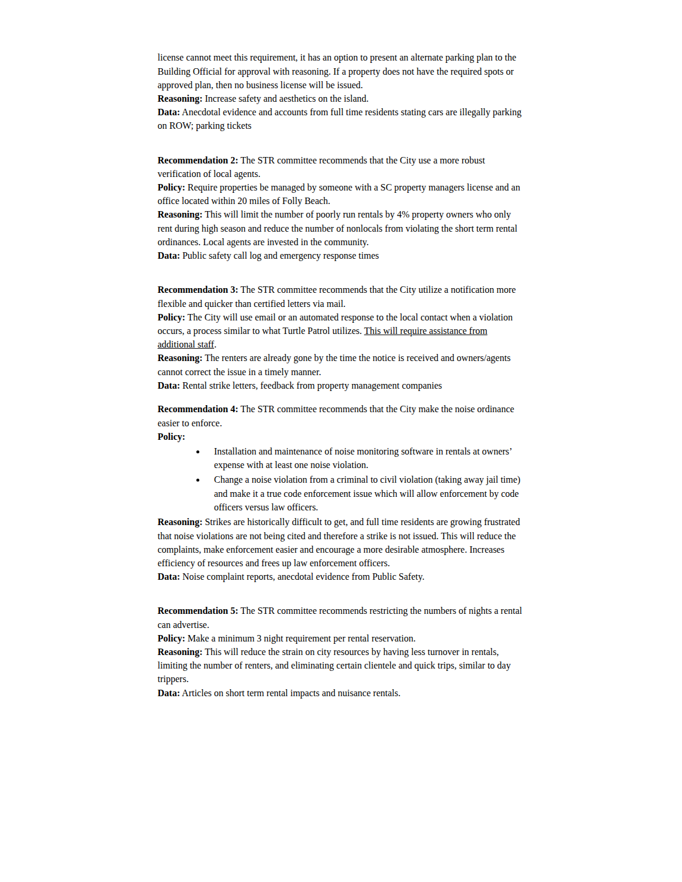license cannot meet this requirement, it has an option to present an alternate parking plan to the Building Official for approval with reasoning. If a property does not have the required spots or approved plan, then no business license will be issued.
Reasoning: Increase safety and aesthetics on the island.
Data: Anecdotal evidence and accounts from full time residents stating cars are illegally parking on ROW; parking tickets
Recommendation 2: The STR committee recommends that the City use a more robust verification of local agents.
Policy: Require properties be managed by someone with a SC property managers license and an office located within 20 miles of Folly Beach.
Reasoning: This will limit the number of poorly run rentals by 4% property owners who only rent during high season and reduce the number of nonlocals from violating the short term rental ordinances. Local agents are invested in the community.
Data: Public safety call log and emergency response times
Recommendation 3: The STR committee recommends that the City utilize a notification more flexible and quicker than certified letters via mail.
Policy: The City will use email or an automated response to the local contact when a violation occurs, a process similar to what Turtle Patrol utilizes. This will require assistance from additional staff.
Reasoning: The renters are already gone by the time the notice is received and owners/agents cannot correct the issue in a timely manner.
Data: Rental strike letters, feedback from property management companies
Recommendation 4: The STR committee recommends that the City make the noise ordinance easier to enforce.
Policy:
Installation and maintenance of noise monitoring software in rentals at owners’ expense with at least one noise violation.
Change a noise violation from a criminal to civil violation (taking away jail time) and make it a true code enforcement issue which will allow enforcement by code officers versus law officers.
Reasoning: Strikes are historically difficult to get, and full time residents are growing frustrated that noise violations are not being cited and therefore a strike is not issued. This will reduce the complaints, make enforcement easier and encourage a more desirable atmosphere. Increases efficiency of resources and frees up law enforcement officers.
Data: Noise complaint reports, anecdotal evidence from Public Safety.
Recommendation 5: The STR committee recommends restricting the numbers of nights a rental can advertise.
Policy: Make a minimum 3 night requirement per rental reservation.
Reasoning: This will reduce the strain on city resources by having less turnover in rentals, limiting the number of renters, and eliminating certain clientele and quick trips, similar to day trippers.
Data: Articles on short term rental impacts and nuisance rentals.